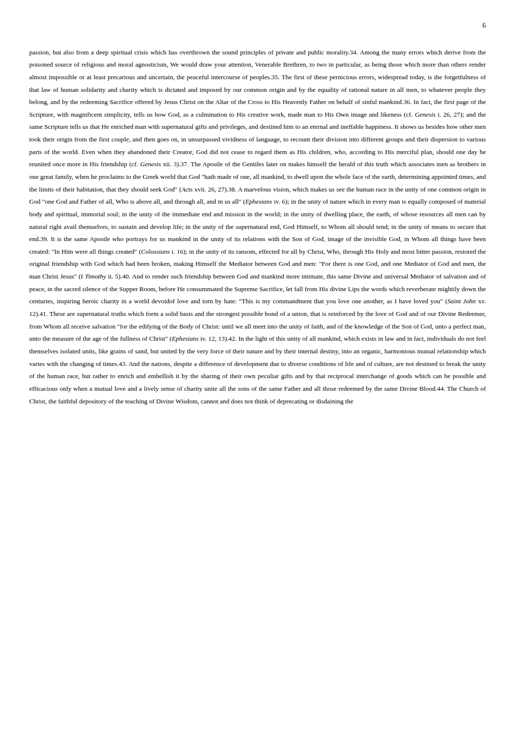6
passion, but also from a deep spiritual crisis which has overthrown the sound principles of private and public morality.34. Among the many errors which derive from the poisoned source of religious and moral agnosticism, We would draw your attention, Venerable Brethren, to two in particular, as being those which more than others render almost impossible or at least precarious and uncertain, the peaceful intercourse of peoples.35. The first of these pernicious errors, widespread today, is the forgetfulness of that law of human solidarity and charity which is dictated and imposed by our common origin and by the equality of rational nature in all men, to whatever people they belong, and by the redeeming Sacrifice offered by Jesus Christ on the Altar of the Cross to His Heavenly Father on behalf of sinful mankind.36. In fact, the first page of the Scripture, with magnificent simplicity, tells us how God, as a culmination to His creative work, made man to His Own image and likeness (cf. Genesis i. 26, 27); and the same Scripture tells us that He enriched man with supernatural gifts and privileges, and destined him to an eternal and ineffable happiness. It shows us besides how other men took their origin from the first couple, and then goes on, in unsurpassed vividness of language, to recount their division into different groups and their dispersion to various parts of the world. Even when they abandoned their Creator, God did not cease to regard them as His children, who, according to His merciful plan, should one day be reunited once more in His friendship (cf. Genesis xii. 3).37. The Apostle of the Gentiles later on makes himself the herald of this truth which associates men as brothers in one great family, when he proclaims to the Greek world that God "hath made of one, all mankind, to dwell upon the whole face of the earth, determining appointed times, and the limits of their habitation, that they should seek God" (Acts xvii. 26, 27).38. A marvelous vision, which makes us see the human race in the unity of one common origin in God "one God and Father of all, Who is above all, and through all, and in us all" (Ephesians iv. 6); in the unity of nature which in every man is equally composed of material body and spiritual, immortal soul; in the unity of the immediate end and mission in the world; in the unity of dwelling place, the earth, of whose resources all men can by natural right avail themselves, to sustain and develop life; in the unity of the supernatural end, God Himself, to Whom all should tend; in the unity of means to secure that end.39. It is the same Apostle who portrays for us mankind in the unity of its relations with the Son of God, image of the invisible God, in Whom all things have been created: "In Him were all things created" (Colossians i. 16); in the unity of its ransom, effected for all by Christ, Who, through His Holy and most bitter passion, restored the original friendship with God which had been broken, making Himself the Mediator between God and men: "For there is one God, and one Mediator of God and men, the man Christ Jesus" (I Timothy ii. 5).40. And to render such friendship between God and mankind more intimate, this same Divine and universal Mediator of salvation and of peace, in the sacred silence of the Supper Room, before He consummated the Supreme Sacrifice, let fall from His divine Lips the words which reverberate mightily down the centuries, inspiring heroic charity in a world devoidof love and torn by hate: "This is my commandment that you love one another, as I have loved you" (Saint John xv. 12).41. These are supernatural truths which form a solid basis and the strongest possible bond of a union, that is reinforced by the love of God and of our Divine Redeemer, from Whom all receive salvation "for the edifying of the Body of Christ: until we all meet into the unity of faith, and of the knowledge of the Son of God, unto a perfect man, unto the measure of the age of the fullness of Christ" (Ephesians iv. 12, 13).42. In the light of this unity of all mankind, which exists in law and in fact, individuals do not feel themselves isolated units, like grains of sand, but united by the very force of their nature and by their internal destiny, into an organic, harmonious mutual relationship which varies with the changing of times.43. And the nations, despite a difference of development due to diverse conditions of life and of culture, are not destined to break the unity of the human race, but rather to enrich and embellish it by the sharing of their own peculiar gifts and by that reciprocal interchange of goods which can be possible and efficacious only when a mutual love and a lively sense of charity unite all the sons of the same Father and all those redeemed by the same Divine Blood.44. The Church of Christ, the faithful depository of the teaching of Divine Wisdom, cannot and does not think of deprecating or disdaining the